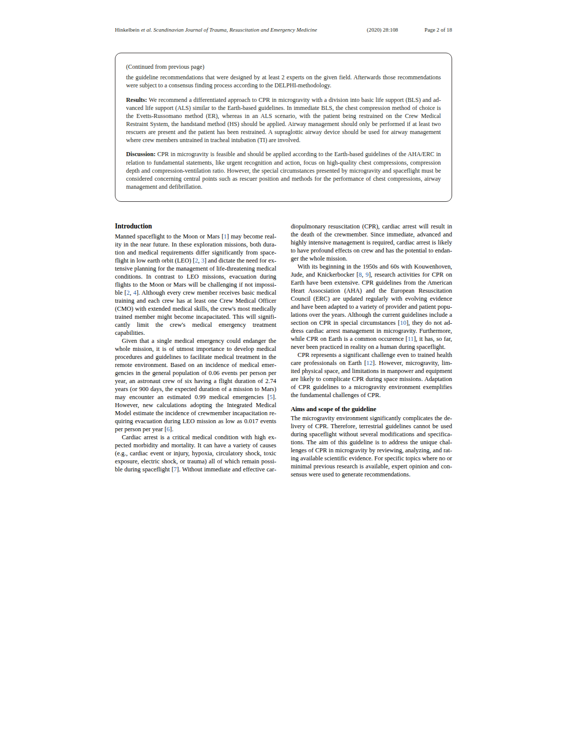Hinkelbein et al. Scandinavian Journal of Trauma, Resuscitation and Emergency Medicine
(2020) 28:108
Page 2 of 18
(Continued from previous page)
the guideline recommendations that were designed by at least 2 experts on the given field. Afterwards those recommendations were subject to a consensus finding process according to the DELPHI-methodology.
Results: We recommend a differentiated approach to CPR in microgravity with a division into basic life support (BLS) and advanced life support (ALS) similar to the Earth-based guidelines. In immediate BLS, the chest compression method of choice is the Evetts-Russomano method (ER), whereas in an ALS scenario, with the patient being restrained on the Crew Medical Restraint System, the handstand method (HS) should be applied. Airway management should only be performed if at least two rescuers are present and the patient has been restrained. A supraglottic airway device should be used for airway management where crew members untrained in tracheal intubation (TI) are involved.
Discussion: CPR in microgravity is feasible and should be applied according to the Earth-based guidelines of the AHA/ERC in relation to fundamental statements, like urgent recognition and action, focus on high-quality chest compressions, compression depth and compression-ventilation ratio. However, the special circumstances presented by microgravity and spaceflight must be considered concerning central points such as rescuer position and methods for the performance of chest compressions, airway management and defibrillation.
Introduction
Manned spaceflight to the Moon or Mars [1] may become reality in the near future. In these exploration missions, both duration and medical requirements differ significantly from spaceflight in low earth orbit (LEO) [2, 3] and dictate the need for extensive planning for the management of life-threatening medical conditions. In contrast to LEO missions, evacuation during flights to the Moon or Mars will be challenging if not impossible [2, 4]. Although every crew member receives basic medical training and each crew has at least one Crew Medical Officer (CMO) with extended medical skills, the crew's most medically trained member might become incapacitated. This will significantly limit the crew's medical emergency treatment capabilities.
Given that a single medical emergency could endanger the whole mission, it is of utmost importance to develop medical procedures and guidelines to facilitate medical treatment in the remote environment. Based on an incidence of medical emergencies in the general population of 0.06 events per person per year, an astronaut crew of six having a flight duration of 2.74 years (or 900 days, the expected duration of a mission to Mars) may encounter an estimated 0.99 medical emergencies [5]. However, new calculations adopting the Integrated Medical Model estimate the incidence of crewmember incapacitation requiring evacuation during LEO mission as low as 0.017 events per person per year [6].
Cardiac arrest is a critical medical condition with high expected morbidity and mortality. It can have a variety of causes (e.g., cardiac event or injury, hypoxia, circulatory shock, toxic exposure, electric shock, or trauma) all of which remain possible during spaceflight [7]. Without immediate and effective cardiopulmonary resuscitation (CPR), cardiac arrest will result in the death of the crewmember. Since immediate, advanced and highly intensive management is required, cardiac arrest is likely to have profound effects on crew and has the potential to endanger the whole mission.
With its beginning in the 1950s and 60s with Kouwenhoven, Jude, and Knickerbocker [8, 9], research activities for CPR on Earth have been extensive. CPR guidelines from the American Heart Assocsiation (AHA) and the European Resuscitation Council (ERC) are updated regularly with evolving evidence and have been adapted to a variety of provider and patient populations over the years. Although the current guidelines include a section on CPR in special circumstances [10], they do not address cardiac arrest management in microgravity. Furthermore, while CPR on Earth is a common occurence [11], it has, so far, never been practiced in reality on a human during spaceflight.
CPR represents a significant challenge even to trained health care professionals on Earth [12]. However, microgravity, limited physical space, and limitations in manpower and equipment are likely to complicate CPR during space missions. Adaptation of CPR guidelines to a microgravity environment exemplifies the fundamental challenges of CPR.
Aims and scope of the guideline
The microgravity environment significantly complicates the delivery of CPR. Therefore, terrestrial guidelines cannot be used during spaceflight without several modifications and specifications. The aim of this guideline is to address the unique challenges of CPR in microgravity by reviewing, analyzing, and rating available scientific evidence. For specific topics where no or minimal previous research is available, expert opinion and consensus were used to generate recommendations.